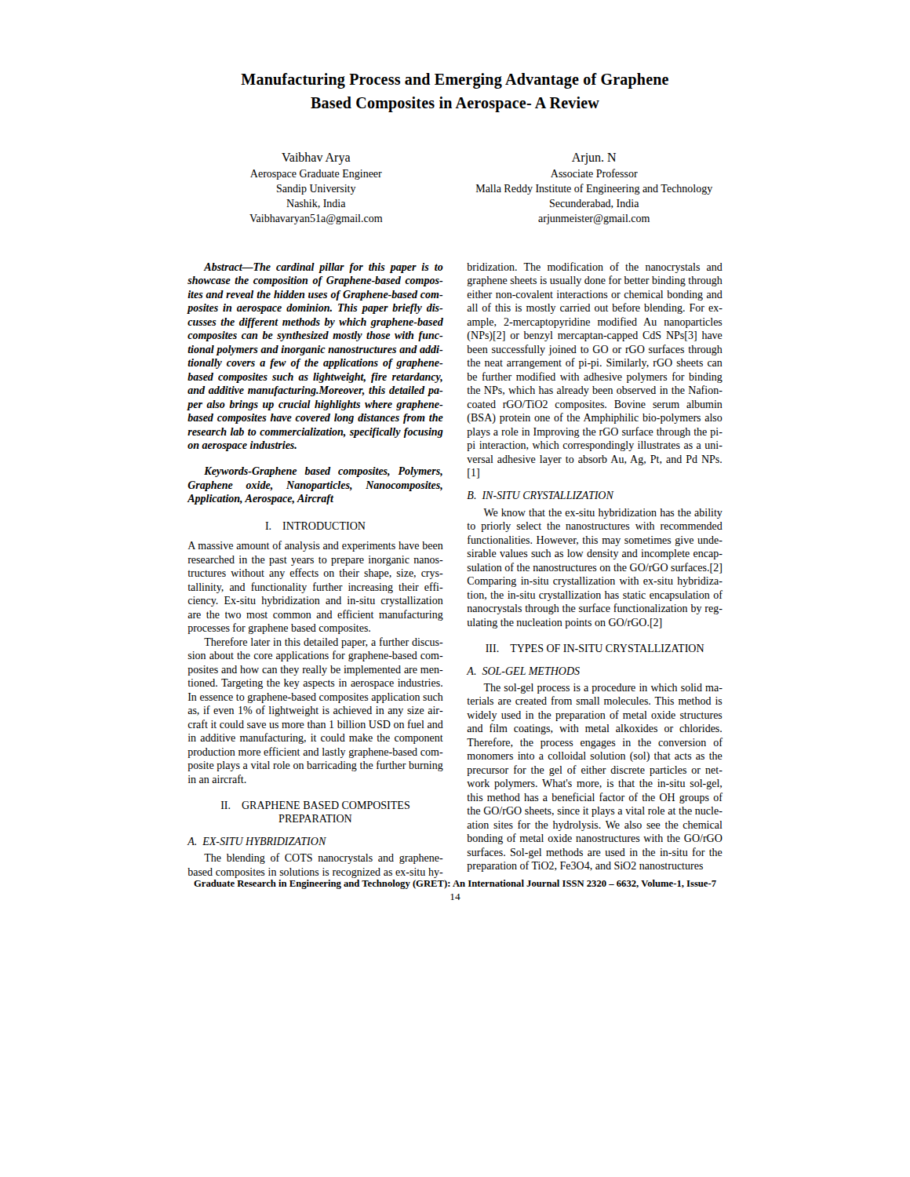Manufacturing Process and Emerging Advantage of Graphene
Based Composites in Aerospace- A Review
Vaibhav Arya
Aerospace Graduate Engineer
Sandip University
Nashik, India
Vaibhavaryan51a@gmail.com
Arjun. N
Associate Professor
Malla Reddy Institute of Engineering and Technology
Secunderabad, India
arjunmeister@gmail.com
Abstract—The cardinal pillar for this paper is to showcase the composition of Graphene-based composites and reveal the hidden uses of Graphene-based composites in aerospace dominion. This paper briefly discusses the different methods by which graphene-based composites can be synthesized mostly those with functional polymers and inorganic nanostructures and additionally covers a few of the applications of graphene-based composites such as lightweight, fire retardancy, and additive manufacturing.Moreover, this detailed paper also brings up crucial highlights where graphene-based composites have covered long distances from the research lab to commercialization, specifically focusing on aerospace industries.
Keywords-Graphene based composites, Polymers, Graphene oxide, Nanoparticles, Nanocomposites, Application, Aerospace, Aircraft
I. Introduction
A massive amount of analysis and experiments have been researched in the past years to prepare inorganic nanostructures without any effects on their shape, size, crystallinity, and functionality further increasing their efficiency. Ex-situ hybridization and in-situ crystallization are the two most common and efficient manufacturing processes for graphene based composites.
Therefore later in this detailed paper, a further discussion about the core applications for graphene-based composites and how can they really be implemented are mentioned. Targeting the key aspects in aerospace industries. In essence to graphene-based composites application such as, if even 1% of lightweight is achieved in any size aircraft it could save us more than 1 billion USD on fuel and in additive manufacturing, it could make the component production more efficient and lastly graphene-based composite plays a vital role on barricading the further burning in an aircraft.
II. GRAPHENE BASED COMPOSITES PREPARATION
A. Ex-situ hybridization
The blending of COTS nanocrystals and graphene-based composites in solutions is recognized as ex-situ hybridization. The modification of the nanocrystals and graphene sheets is usually done for better binding through either non-covalent interactions or chemical bonding and all of this is mostly carried out before blending. For example, 2-mercaptopyridine modified Au nanoparticles (NPs)[2] or benzyl mercaptan-capped CdS NPs[3] have been successfully joined to GO or rGO surfaces through the neat arrangement of pi-pi. Similarly, rGO sheets can be further modified with adhesive polymers for binding the NPs, which has already been observed in the Nafion-coated rGO/TiO2 composites. Bovine serum albumin (BSA) protein one of the Amphiphilic bio-polymers also plays a role in Improving the rGO surface through the pi-pi interaction, which correspondingly illustrates as a universal adhesive layer to absorb Au, Ag, Pt, and Pd NPs.[1]
B. In-situ crystallization
We know that the ex-situ hybridization has the ability to priorly select the nanostructures with recommended functionalities. However, this may sometimes give undesirable values such as low density and incomplete encapsulation of the nanostructures on the GO/rGO surfaces.[2] Comparing in-situ crystallization with ex-situ hybridization, the in-situ crystallization has static encapsulation of nanocrystals through the surface functionalization by regulating the nucleation points on GO/rGO.[2]
III. TYPES OF IN-SITU CRYSTALLIZATION
A. Sol-gel methods
The sol-gel process is a procedure in which solid materials are created from small molecules. This method is widely used in the preparation of metal oxide structures and film coatings, with metal alkoxides or chlorides. Therefore, the process engages in the conversion of monomers into a colloidal solution (sol) that acts as the precursor for the gel of either discrete particles or network polymers. What's more, is that the in-situ sol-gel, this method has a beneficial factor of the OH groups of the GO/rGO sheets, since it plays a vital role at the nucleation sites for the hydrolysis. We also see the chemical bonding of metal oxide nanostructures with the GO/rGO surfaces. Sol-gel methods are used in the in-situ for the preparation of TiO2, Fe3O4, and SiO2 nanostructures
Graduate Research in Engineering and Technology (GRET): An International Journal ISSN 2320 – 6632, Volume-1, Issue-7
14